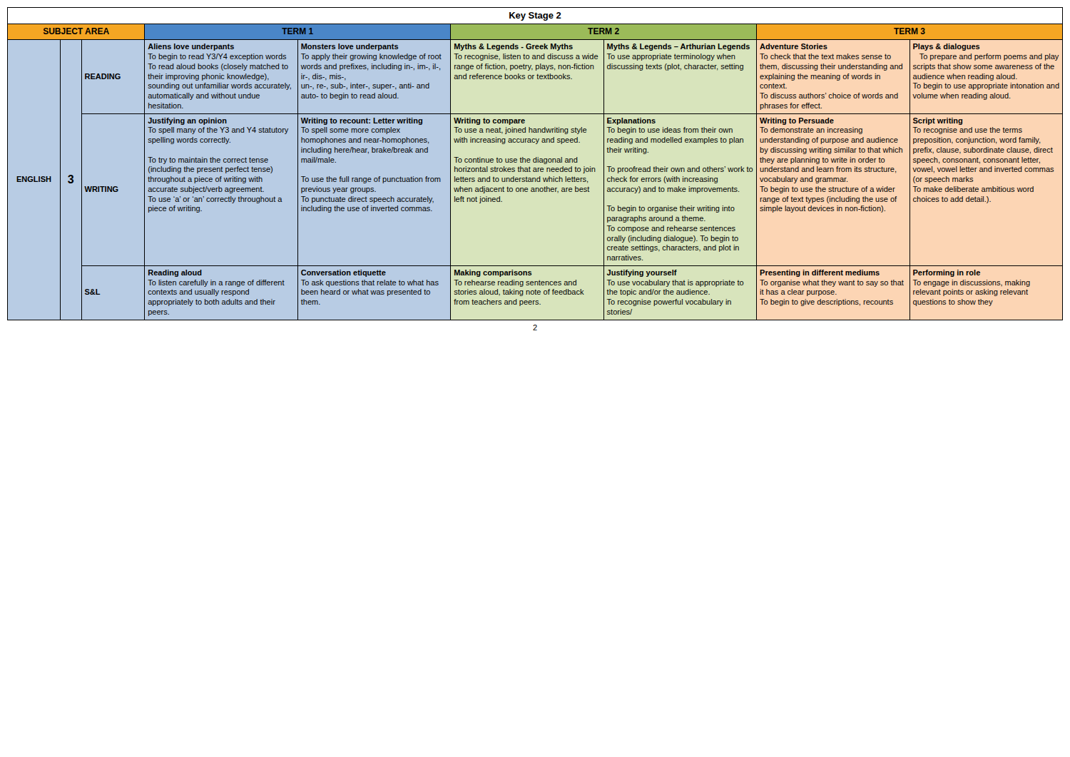| Key Stage 2 |
| SUBJECT AREA | TERM 1 | TERM 2 | TERM 3 |
| ENGLISH | 3 | READING | Aliens love underpants To begin to read Y3/Y4 exception words To read aloud books (closely matched to their improving phonic knowledge), sounding out unfamiliar words accurately, automatically and without undue hesitation. | Monsters love underpants To apply their growing knowledge of root words and prefixes, including in-, im-, il-, ir-, dis-, mis-, un-, re-, sub-, inter-, super-, anti- and auto- to begin to read aloud. | Myths & Legends - Greek Myths To recognise, listen to and discuss a wide range of fiction, poetry, plays, non-fiction and reference books or textbooks. | Myths & Legends – Arthurian Legends To use appropriate terminology when discussing texts (plot, character, setting | Adventure Stories To check that the text makes sense to them, discussing their understanding and explaining the meaning of words in context. To discuss authors’ choice of words and phrases for effect. | Plays & dialogues To prepare and perform poems and play scripts that show some awareness of the audience when reading aloud. To begin to use appropriate intonation and volume when reading aloud. |
| WRITING | Justifying an opinion To spell many of the Y3 and Y4 statutory spelling words correctly. To try to maintain the correct tense (including the present perfect tense) throughout a piece of writing with accurate subject/verb agreement. To use ‘a’ or ‘an’ correctly throughout a piece of writing. | Writing to recount: Letter writing To spell some more complex homophones and near-homophones, including here/hear, brake/break and mail/male. To use the full range of punctuation from previous year groups. To punctuate direct speech accurately, including the use of inverted commas. | Writing to compare To use a neat, joined handwriting style with increasing accuracy and speed. To continue to use the diagonal and horizontal strokes that are needed to join letters and to understand which letters, when adjacent to one another, are best left not joined. | Explanations To begin to use ideas from their own reading and modelled examples to plan their writing. To proofread their own and others’ work to check for errors (with increasing accuracy) and to make improvements. To begin to organise their writing into paragraphs around a theme. To compose and rehearse sentences orally (including dialogue). To begin to create settings, characters, and plot in narratives. | Writing to Persuade To demonstrate an increasing understanding of purpose and audience by discussing writing similar to that which they are planning to write in order to understand and learn from its structure, vocabulary and grammar. To begin to use the structure of a wider range of text types (including the use of simple layout devices in non-fiction). | Script writing To recognise and use the terms preposition, conjunction, word family, prefix, clause, subordinate clause, direct speech, consonant, consonant letter, vowel, vowel letter and inverted commas (or speech marks To make deliberate ambitious word choices to add detail.). |
| S&L | Reading aloud To listen carefully in a range of different contexts and usually respond appropriately to both adults and their peers. | Conversation etiquette To ask questions that relate to what has been heard or what was presented to them. | Making comparisons To rehearse reading sentences and stories aloud, taking note of feedback from teachers and peers. | Justifying yourself To use vocabulary that is appropriate to the topic and/or the audience. To recognise powerful vocabulary in stories/ | Presenting in different mediums To organise what they want to say so that it has a clear purpose. To begin to give descriptions, recounts | Performing in role To engage in discussions, making relevant points or asking relevant questions to show they |
2